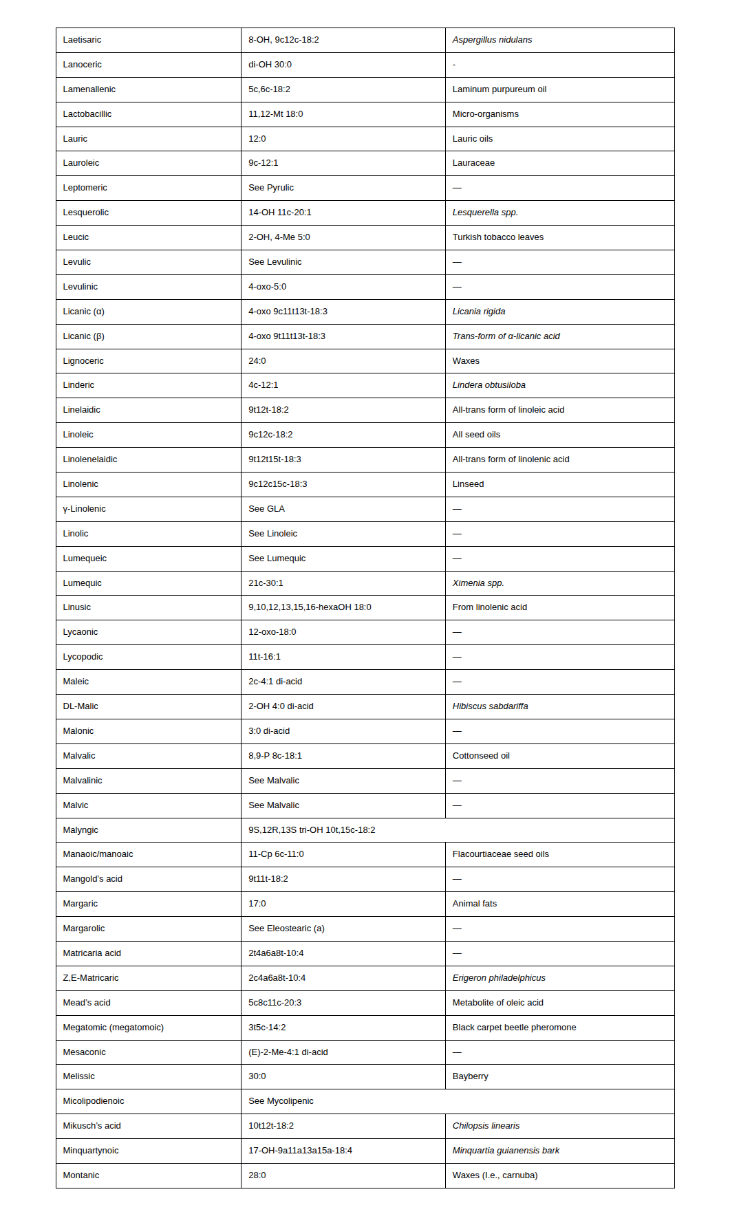| Laetisaric | 8-OH, 9c12c-18:2 | Aspergillus nidulans |
| Lanoceric | di-OH 30:0 | - |
| Lamenallenic | 5c,6c-18:2 | Laminum purpureum oil |
| Lactobacillic | 11,12-Mt 18:0 | Micro-organisms |
| Lauric | 12:0 | Lauric oils |
| Lauroleic | 9c-12:1 | Lauraceae |
| Leptomeric | See Pyrulic | — |
| Lesquerolic | 14-OH 11c-20:1 | Lesquerella spp. |
| Leucic | 2-OH, 4-Me 5:0 | Turkish tobacco leaves |
| Levulic | See Levulinic | — |
| Levulinic | 4-oxo-5:0 | — |
| Licanic (α) | 4-oxo 9c11t13t-18:3 | Licania rigida |
| Licanic (β) | 4-oxo 9t11t13t-18:3 | Trans-form of α-licanic acid |
| Lignoceric | 24:0 | Waxes |
| Linderic | 4c-12:1 | Lindera obtusiloba |
| Linelaidic | 9t12t-18:2 | All-trans form of linoleic acid |
| Linoleic | 9c12c-18:2 | All seed oils |
| Linolenelaidic | 9t12t15t-18:3 | All-trans form of linolenic acid |
| Linolenic | 9c12c15c-18:3 | Linseed |
| γ-Linolenic | See GLA | — |
| Linolic | See Linoleic | — |
| Lumequeic | See Lumequic | — |
| Lumequic | 21c-30:1 | Ximenia spp. |
| Linusic | 9,10,12,13,15,16-hexaOH 18:0 | From linolenic acid |
| Lycaonic | 12-oxo-18:0 | — |
| Lycopodic | 11t-16:1 | — |
| Maleic | 2c-4:1 di-acid | — |
| DL-Malic | 2-OH 4:0 di-acid | Hibiscus sabdariffa |
| Malonic | 3:0 di-acid | — |
| Malvalic | 8,9-P 8c-18:1 | Cottonseed oil |
| Malvalinic | See Malvalic | — |
| Malvic | See Malvalic | — |
| Malyngic | 9S,12R,13S tri-OH 10t,15c-18:2 |
| Manaoic/manoaic | 11-Cp 6c-11:0 | Flacourtiaceae seed oils |
| Mangold’s acid | 9t11t-18:2 | — |
| Margaric | 17:0 | Animal fats |
| Margarolic | See Eleostearic (a) | — |
| Matricaria acid | 2t4a6a8t-10:4 | — |
| Z,E-Matricaric | 2c4a6a8t-10:4 | Erigeron philadelphicus |
| Mead’s acid | 5c8c11c-20:3 | Metabolite of oleic acid |
| Megatomic (megatomoic) | 3t5c-14:2 | Black carpet beetle pheromone |
| Mesaconic | (E)-2-Me-4:1 di-acid | — |
| Melissic | 30:0 | Bayberry |
| Micolipodienoic | See Mycolipenic |
| Mikusch’s acid | 10t12t-18:2 | Chilopsis linearis |
| Minquartynoic | 17-OH-9a11a13a15a-18:4 | Minquartia guianensis bark |
| Montanic | 28:0 | Waxes (I.e., carnuba) |